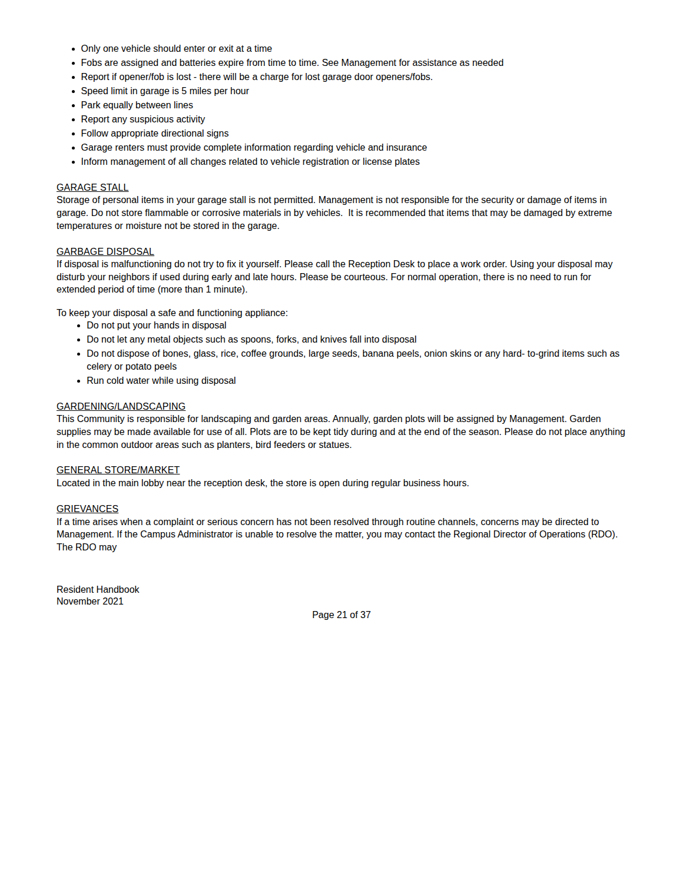Only one vehicle should enter or exit at a time
Fobs are assigned and batteries expire from time to time. See Management for assistance as needed
Report if opener/fob is lost - there will be a charge for lost garage door openers/fobs.
Speed limit in garage is 5 miles per hour
Park equally between lines
Report any suspicious activity
Follow appropriate directional signs
Garage renters must provide complete information regarding vehicle and insurance
Inform management of all changes related to vehicle registration or license plates
GARAGE STALL
Storage of personal items in your garage stall is not permitted. Management is not responsible for the security or damage of items in garage. Do not store flammable or corrosive materials in by vehicles. It is recommended that items that may be damaged by extreme temperatures or moisture not be stored in the garage.
GARBAGE DISPOSAL
If disposal is malfunctioning do not try to fix it yourself. Please call the Reception Desk to place a work order. Using your disposal may disturb your neighbors if used during early and late hours. Please be courteous. For normal operation, there is no need to run for extended period of time (more than 1 minute).
To keep your disposal a safe and functioning appliance:
Do not put your hands in disposal
Do not let any metal objects such as spoons, forks, and knives fall into disposal
Do not dispose of bones, glass, rice, coffee grounds, large seeds, banana peels, onion skins or any hard- to-grind items such as celery or potato peels
Run cold water while using disposal
GARDENING/LANDSCAPING
This Community is responsible for landscaping and garden areas. Annually, garden plots will be assigned by Management. Garden supplies may be made available for use of all. Plots are to be kept tidy during and at the end of the season. Please do not place anything in the common outdoor areas such as planters, bird feeders or statues.
GENERAL STORE/MARKET
Located in the main lobby near the reception desk, the store is open during regular business hours.
GRIEVANCES
If a time arises when a complaint or serious concern has not been resolved through routine channels, concerns may be directed to Management. If the Campus Administrator is unable to resolve the matter, you may contact the Regional Director of Operations (RDO). The RDO may
Resident Handbook
November 2021
Page 21 of 37